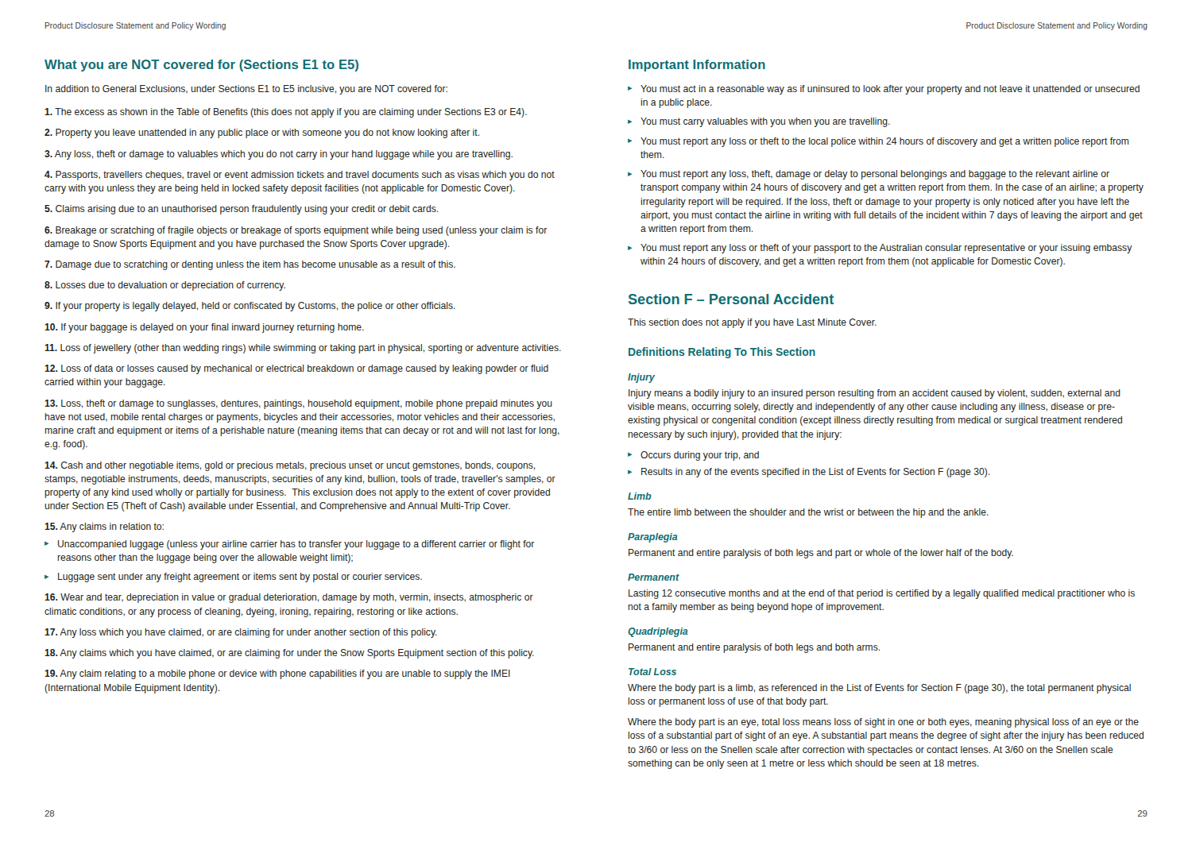Product Disclosure Statement and Policy Wording
What you are NOT covered for (Sections E1 to E5)
In addition to General Exclusions, under Sections E1 to E5 inclusive, you are NOT covered for:
1. The excess as shown in the Table of Benefits (this does not apply if you are claiming under Sections E3 or E4).
2. Property you leave unattended in any public place or with someone you do not know looking after it.
3. Any loss, theft or damage to valuables which you do not carry in your hand luggage while you are travelling.
4. Passports, travellers cheques, travel or event admission tickets and travel documents such as visas which you do not carry with you unless they are being held in locked safety deposit facilities (not applicable for Domestic Cover).
5. Claims arising due to an unauthorised person fraudulently using your credit or debit cards.
6. Breakage or scratching of fragile objects or breakage of sports equipment while being used (unless your claim is for damage to Snow Sports Equipment and you have purchased the Snow Sports Cover upgrade).
7. Damage due to scratching or denting unless the item has become unusable as a result of this.
8. Losses due to devaluation or depreciation of currency.
9. If your property is legally delayed, held or confiscated by Customs, the police or other officials.
10. If your baggage is delayed on your final inward journey returning home.
11. Loss of jewellery (other than wedding rings) while swimming or taking part in physical, sporting or adventure activities.
12. Loss of data or losses caused by mechanical or electrical breakdown or damage caused by leaking powder or fluid carried within your baggage.
13. Loss, theft or damage to sunglasses, dentures, paintings, household equipment, mobile phone prepaid minutes you have not used, mobile rental charges or payments, bicycles and their accessories, motor vehicles and their accessories, marine craft and equipment or items of a perishable nature (meaning items that can decay or rot and will not last for long, e.g. food).
14. Cash and other negotiable items, gold or precious metals, precious unset or uncut gemstones, bonds, coupons, stamps, negotiable instruments, deeds, manuscripts, securities of any kind, bullion, tools of trade, traveller's samples, or property of any kind used wholly or partially for business. This exclusion does not apply to the extent of cover provided under Section E5 (Theft of Cash) available under Essential, and Comprehensive and Annual Multi-Trip Cover.
15. Any claims in relation to:
Unaccompanied luggage (unless your airline carrier has to transfer your luggage to a different carrier or flight for reasons other than the luggage being over the allowable weight limit);
Luggage sent under any freight agreement or items sent by postal or courier services.
16. Wear and tear, depreciation in value or gradual deterioration, damage by moth, vermin, insects, atmospheric or climatic conditions, or any process of cleaning, dyeing, ironing, repairing, restoring or like actions.
17. Any loss which you have claimed, or are claiming for under another section of this policy.
18. Any claims which you have claimed, or are claiming for under the Snow Sports Equipment section of this policy.
19. Any claim relating to a mobile phone or device with phone capabilities if you are unable to supply the IMEI (International Mobile Equipment Identity).
28
Product Disclosure Statement and Policy Wording
Important Information
You must act in a reasonable way as if uninsured to look after your property and not leave it unattended or unsecured in a public place.
You must carry valuables with you when you are travelling.
You must report any loss or theft to the local police within 24 hours of discovery and get a written police report from them.
You must report any loss, theft, damage or delay to personal belongings and baggage to the relevant airline or transport company within 24 hours of discovery and get a written report from them. In the case of an airline; a property irregularity report will be required. If the loss, theft or damage to your property is only noticed after you have left the airport, you must contact the airline in writing with full details of the incident within 7 days of leaving the airport and get a written report from them.
You must report any loss or theft of your passport to the Australian consular representative or your issuing embassy within 24 hours of discovery, and get a written report from them (not applicable for Domestic Cover).
Section F – Personal Accident
This section does not apply if you have Last Minute Cover.
Definitions Relating To This Section
Injury
Injury means a bodily injury to an insured person resulting from an accident caused by violent, sudden, external and visible means, occurring solely, directly and independently of any other cause including any illness, disease or pre-existing physical or congenital condition (except illness directly resulting from medical or surgical treatment rendered necessary by such injury), provided that the injury:
Occurs during your trip, and
Results in any of the events specified in the List of Events for Section F (page 30).
Limb
The entire limb between the shoulder and the wrist or between the hip and the ankle.
Paraplegia
Permanent and entire paralysis of both legs and part or whole of the lower half of the body.
Permanent
Lasting 12 consecutive months and at the end of that period is certified by a legally qualified medical practitioner who is not a family member as being beyond hope of improvement.
Quadriplegia
Permanent and entire paralysis of both legs and both arms.
Total Loss
Where the body part is a limb, as referenced in the List of Events for Section F (page 30), the total permanent physical loss or permanent loss of use of that body part.
Where the body part is an eye, total loss means loss of sight in one or both eyes, meaning physical loss of an eye or the loss of a substantial part of sight of an eye. A substantial part means the degree of sight after the injury has been reduced to 3/60 or less on the Snellen scale after correction with spectacles or contact lenses. At 3/60 on the Snellen scale something can be only seen at 1 metre or less which should be seen at 18 metres.
29